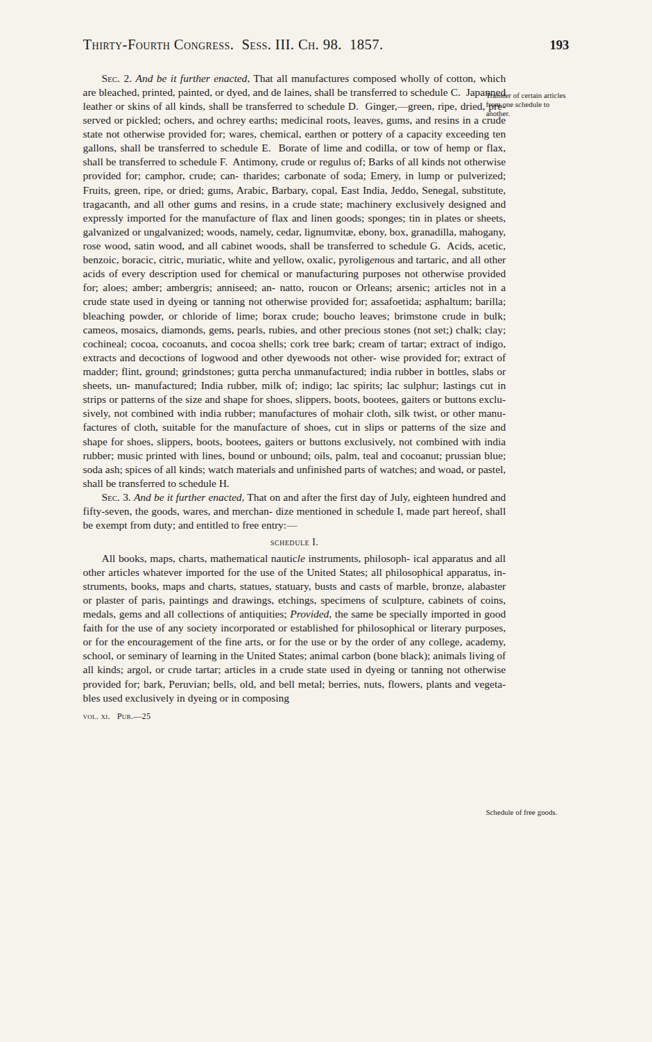Thirty-Fourth Congress. Sess. III. Ch. 98. 1857.
193
Sec. 2. And be it further enacted, That all manufactures composed wholly of cotton, which are bleached, printed, painted, or dyed, and de laines, shall be transferred to schedule C. Japanned leather or skins of all kinds, shall be transferred to schedule D. Ginger,—green, ripe, dried, preserved or pickled; ochers, and ochrey earths; medicinal roots, leaves, gums, and resins in a crude state not otherwise provided for; wares, chemical, earthen or pottery of a capacity exceeding ten gallons, shall be transferred to schedule E. Borate of lime and codilla, or tow of hemp or flax, shall be transferred to schedule F. Antimony, crude or regulus of; Barks of all kinds not otherwise provided for; camphor, crude; can- tharides; carbonate of soda; Emery, in lump or pulverized; Fruits, green, ripe, or dried; gums, Arabic, Barbary, copal, East India, Jeddo, Senegal, substitute, tragacanth, and all other gums and resins, in a crude state; machinery exclusively designed and expressly imported for the manufacture of flax and linen goods; sponges; tin in plates or sheets, galvanized or ungalvanized; woods, namely, cedar, lignumvitæ, ebony, box, granadilla, mahogany, rose wood, satin wood, and all cabinet woods, shall be transferred to schedule G. Acids, acetic, benzoic, boracic, citric, muriatic, white and yellow, oxalic, pyroligenous and tartaric, and all other acids of every description used for chemical or manufacturing purposes not otherwise provided for; aloes; amber; ambergris; anniseed; an- natto, roucon or Orleans; arsenic; articles not in a crude state used in dyeing or tanning not otherwise provided for; assafoetida; asphaltum; barilla; bleaching powder, or chloride of lime; borax crude; boucho leaves; brimstone crude in bulk; cameos, mosaics, diamonds, gems, pearls, rubies, and other precious stones (not set;) chalk; clay; cochineal; cocoa, cocoanuts, and cocoa shells; cork tree bark; cream of tartar; extract of indigo, extracts and decoctions of logwood and other dyewoods not other- wise provided for; extract of madder; flint, ground; grindstones; gutta percha unmanufactured; india rubber in bottles, slabs or sheets, un- manufactured; India rubber, milk of; indigo; lac spirits; lac sulphur; lastings cut in strips or patterns of the size and shape for shoes, slippers, boots, bootees, gaiters or buttons exclusively, not combined with india rubber; manufactures of mohair cloth, silk twist, or other manufactures of cloth, suitable for the manufacture of shoes, cut in slips or patterns of the size and shape for shoes, slippers, boots, bootees, gaiters or buttons exclusively, not combined with india rubber; music printed with lines, bound or unbound; oils, palm, teal and cocoanut; prussian blue; soda ash; spices of all kinds; watch materials and unfinished parts of watches; and woad, or pastel, shall be transferred to schedule H.
Sec. 3. And be it further enacted, That on and after the first day of July, eighteen hundred and fifty-seven, the goods, wares, and merchan- dize mentioned in schedule I, made part hereof, shall be exempt from duty; and entitled to free entry:—
schedule I.
All books, maps, charts, mathematical nauticle instruments, philosoph- ical apparatus and all other articles whatever imported for the use of the United States; all philosophical apparatus, instruments, books, maps and charts, statues, statuary, busts and casts of marble, bronze, alabaster or plaster of paris, paintings and drawings, etchings, specimens of sculpture, cabinets of coins, medals, gems and all collections of antiquities; Provided, the same be specially imported in good faith for the use of any society incorporated or established for philosophical or literary purposes, or for the encouragement of the fine arts, or for the use or by the order of any college, academy, school, or seminary of learning in the United States; animal carbon (bone black); animals living of all kinds; argol, or crude tartar; articles in a crude state used in dyeing or tanning not otherwise provided for; bark, Peruvian; bells, old, and bell metal; berries, nuts, flowers, plants and vegetables used exclusively in dyeing or in composing
vol. xi. Pub.—25
Transfer of certain articles from one schedule to another.
Schedule of free goods.